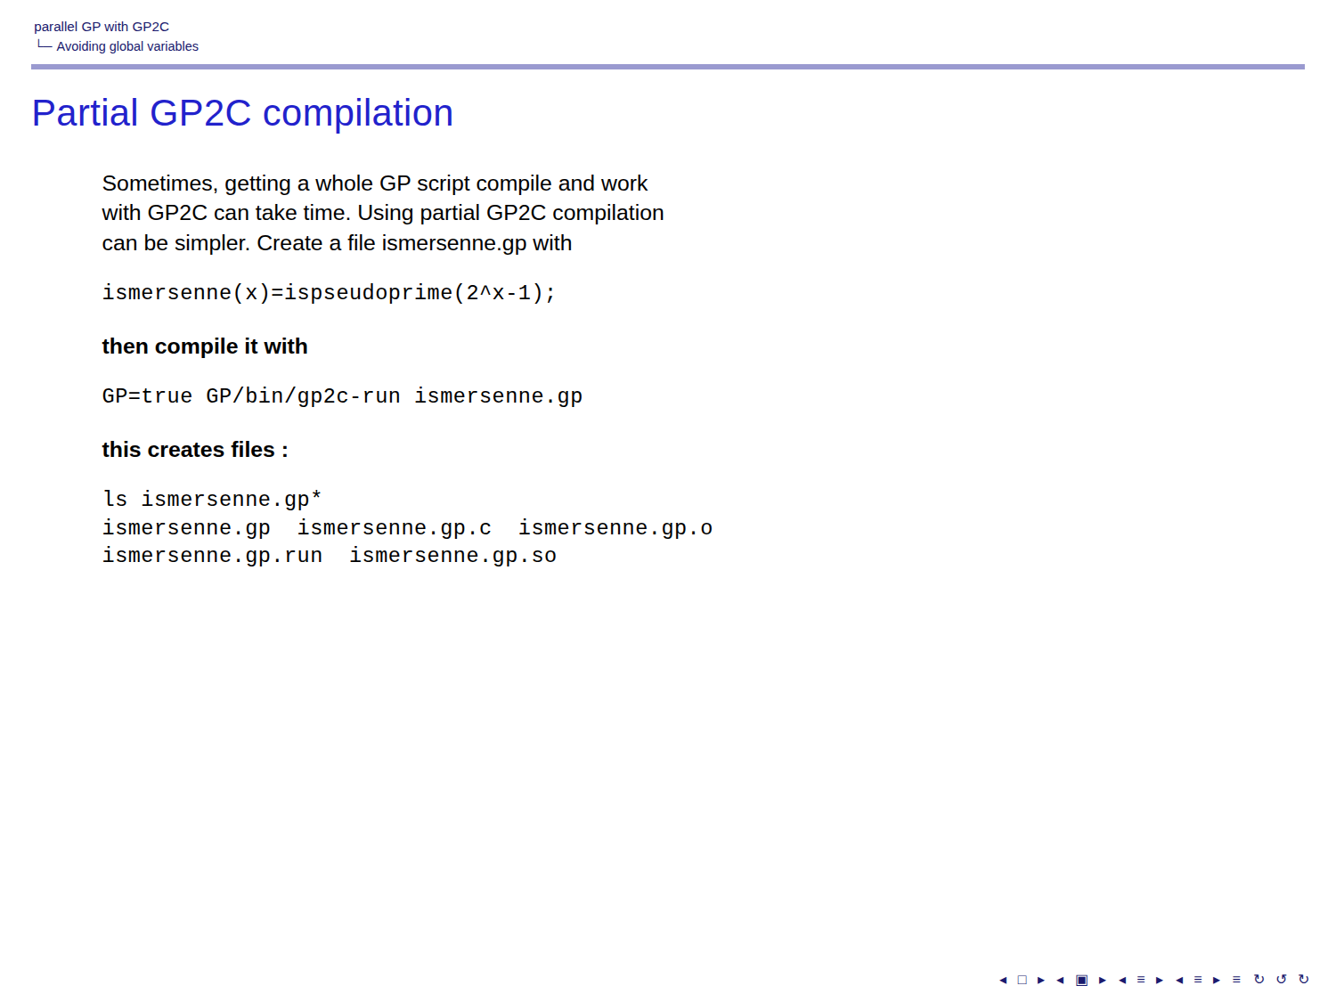parallel GP with GP2C Avoiding global variables
Partial GP2C compilation
Sometimes, getting a whole GP script compile and work with GP2C can take time. Using partial GP2C compilation can be simpler. Create a file ismersenne.gp with
ismersenne(x)=ispseudoprime(2^x-1);
then compile it with
GP=true GP/bin/gp2c-run ismersenne.gp
this creates files :
ls ismersenne.gp* ismersenne.gp ismersenne.gp.c ismersenne.gp.o ismersenne.gp.run ismersenne.gp.so
◂ □ ▸◂ ▣ ▸◂ ≡ ▸◂ ≡ ▸≡↻ ↺ ↻